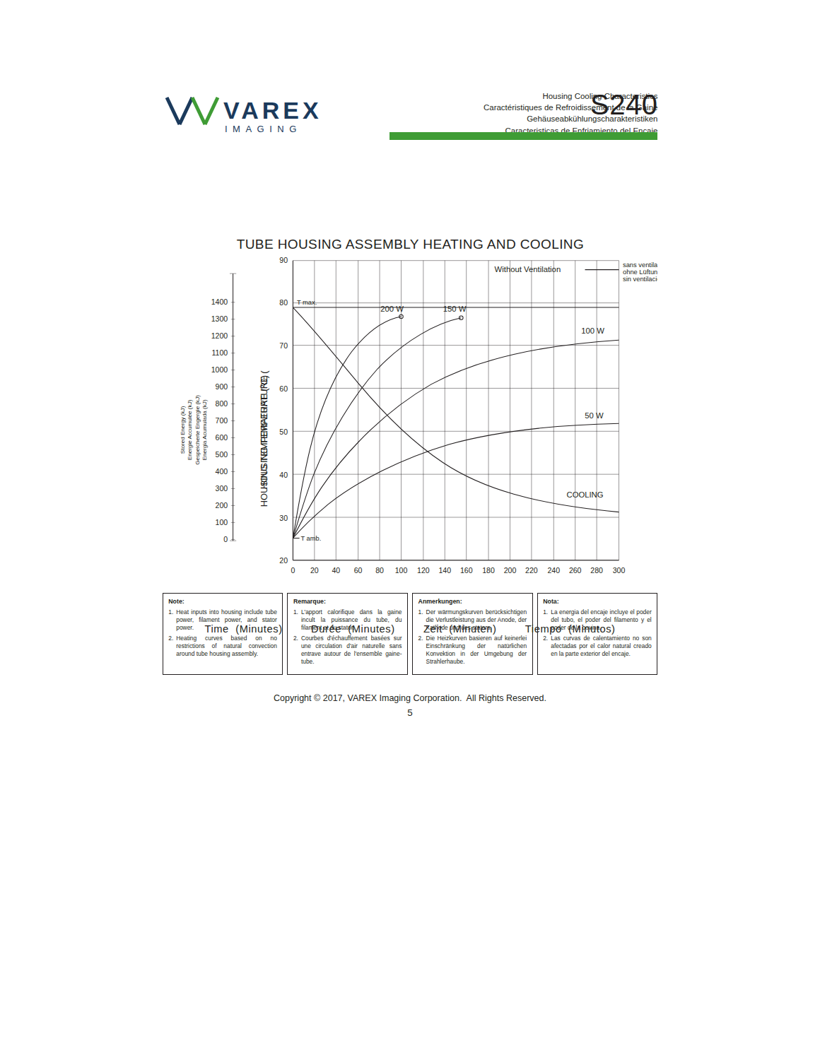VAREX IMAGING
S240
Housing Cooling Characteristics
Caractéristiques de Refroidissement de la Gaine
Gehäuseabkühlungscharakteristiken
Caracteristicas de Enfriamiento del Encaje
TUBE HOUSING ASSEMBLY HEATING AND COOLING 90 80 70 60 50 40 30 20 HOUSING TEMPERATURE ( x HOUSING TEMPERATURE ( HOUSING TEMPERATURE (oC) 0 20 40 60 80 100 120 140 160 180 200 220 240 260 280 300 1400 1300 1200 1100 1000 900 800 700 600 500 400 300 200 100 0 Stored Energy (kJ) Energie Accumulée (kJ) Gespeicherte Engergie (kJ) Energia Acumulada (kJ) T max. T amb. Without Ventilation sans ventilation ohne Lüftung sin ventilación 200 W 150 W 100 W 50 W COOLING
Time (Minutes) Durée (Minutes) Zeit (Minuten) Tiempo (Minutos)
Note:
Heat inputs into housing include tube power, filament power, and stator power.
Heating curves based on no restrictions of natural convection around tube housing assembly.
Remarque:
L'apport calorifique dans la gaine incult la puissance du tube, du filament et du stator.
Courbes d'échauffement basées sur une circulation d'air naturelle sans entrave autour de l'ensemble gaine-tube.
Anmerkungen:
Der wärmungskurven berücksichtigen die Verlustleistung aus der Anode, der Kathode und des stators.
Die Heizkurven basieren auf keinerlei Einschränkung der natürlichen Konvektion in der Umgebung der Strahlerhaube.
Nota:
La energia del encaje incluye el poder del tubo, el poder del filamento y el poder de la bovina.
Las curvas de calentamiento no son afectadas por el calor natural creado en la parte exterior del encaje.
Copyright © 2017, VAREX Imaging Corporation. All Rights Reserved.
5